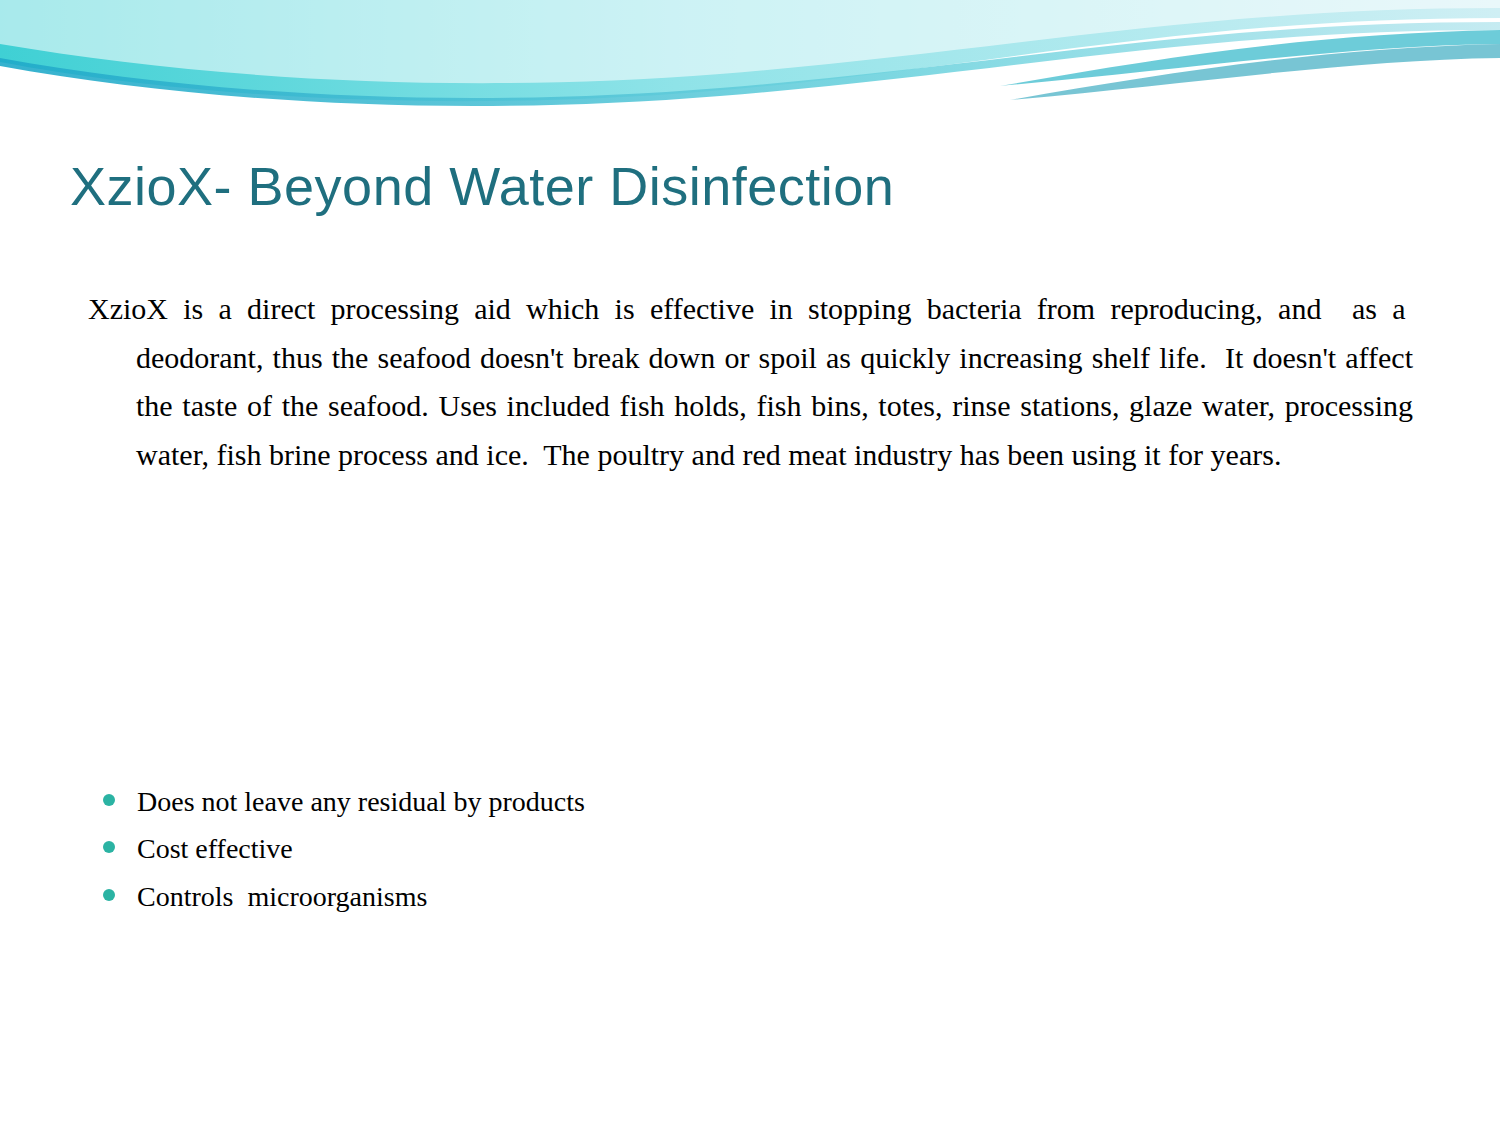XzioX- Beyond Water Disinfection
XzioX is a direct processing aid which is effective in stopping bacteria from reproducing, and as a deodorant, thus the seafood doesn't break down or spoil as quickly increasing shelf life. It doesn't affect the taste of the seafood. Uses included fish holds, fish bins, totes, rinse stations, glaze water, processing water, fish brine process and ice. The poultry and red meat industry has been using it for years.
Does not leave any residual by products
Cost effective
Controls microorganisms